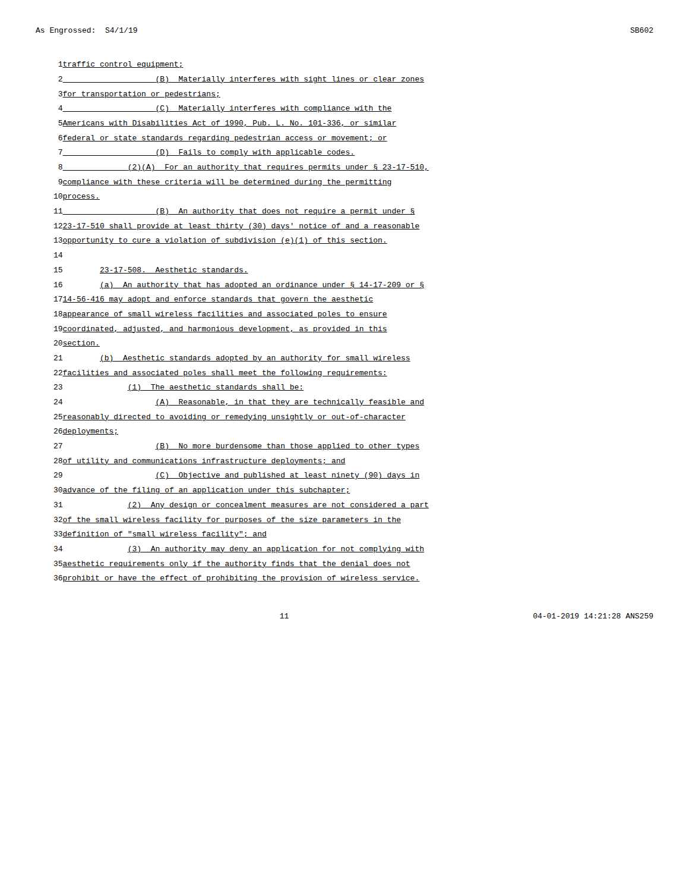As Engrossed: S4/1/19 SB602
| 1 | traffic control equipment; |
| 2 | (B) Materially interferes with sight lines or clear zones |
| 3 | for transportation or pedestrians; |
| 4 | (C) Materially interferes with compliance with the |
| 5 | Americans with Disabilities Act of 1990, Pub. L. No. 101-336, or similar |
| 6 | federal or state standards regarding pedestrian access or movement; or |
| 7 | (D) Fails to comply with applicable codes. |
| 8 | (2)(A) For an authority that requires permits under § 23-17-510, |
| 9 | compliance with these criteria will be determined during the permitting |
| 10 | process. |
| 11 | (B) An authority that does not require a permit under § |
| 12 | 23-17-510 shall provide at least thirty (30) days' notice of and a reasonable |
| 13 | opportunity to cure a violation of subdivision (e)(1) of this section. |
| 14 | |
| 15 | 23-17-508. Aesthetic standards. |
| 16 | (a) An authority that has adopted an ordinance under § 14-17-209 or § |
| 17 | 14-56-416 may adopt and enforce standards that govern the aesthetic |
| 18 | appearance of small wireless facilities and associated poles to ensure |
| 19 | coordinated, adjusted, and harmonious development, as provided in this |
| 20 | section. |
| 21 | (b) Aesthetic standards adopted by an authority for small wireless |
| 22 | facilities and associated poles shall meet the following requirements: |
| 23 | (1) The aesthetic standards shall be: |
| 24 | (A) Reasonable, in that they are technically feasible and |
| 25 | reasonably directed to avoiding or remedying unsightly or out-of-character |
| 26 | deployments; |
| 27 | (B) No more burdensome than those applied to other types |
| 28 | of utility and communications infrastructure deployments; and |
| 29 | (C) Objective and published at least ninety (90) days in |
| 30 | advance of the filing of an application under this subchapter; |
| 31 | (2) Any design or concealment measures are not considered a part |
| 32 | of the small wireless facility for purposes of the size parameters in the |
| 33 | definition of "small wireless facility"; and |
| 34 | (3) An authority may deny an application for not complying with |
| 35 | aesthetic requirements only if the authority finds that the denial does not |
| 36 | prohibit or have the effect of prohibiting the provision of wireless service. |
11 04-01-2019 14:21:28 ANS259